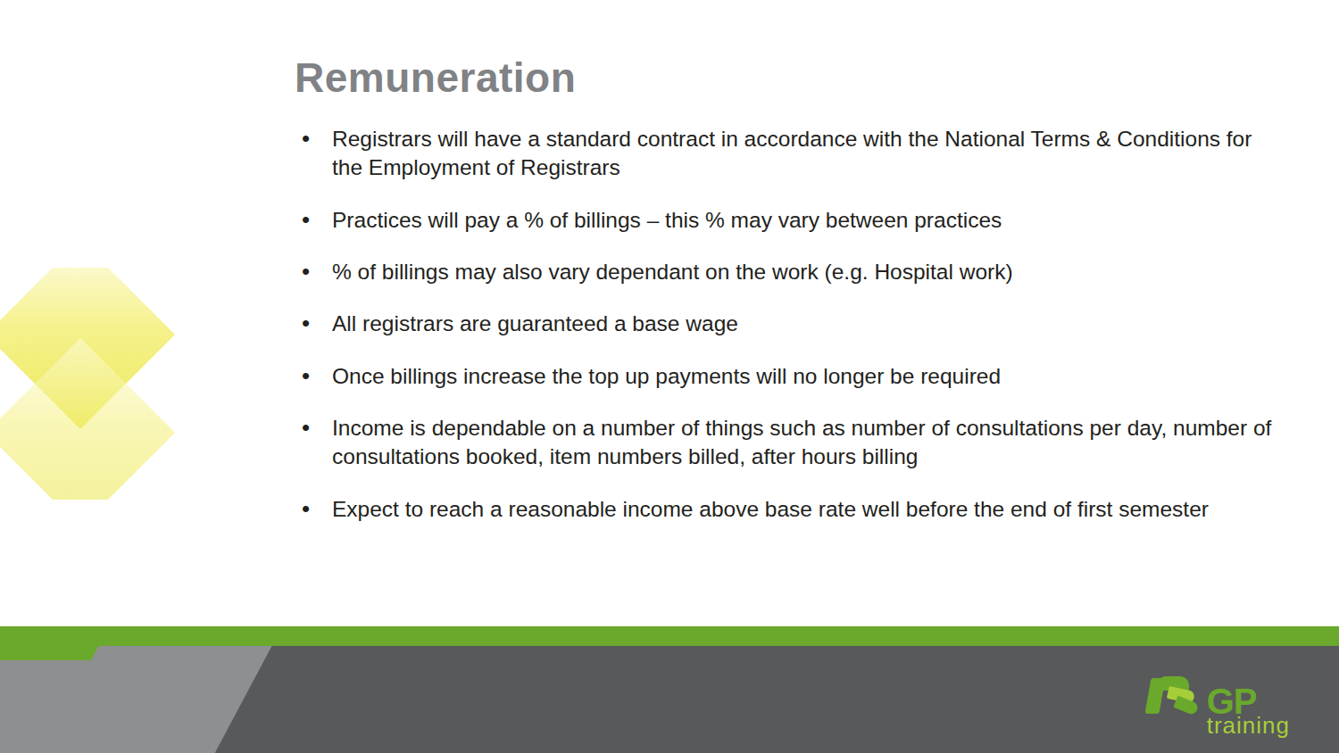Remuneration
Registrars will have a standard contract in accordance with the National Terms & Conditions for the Employment of Registrars
Practices will pay a % of billings – this % may vary between practices
% of billings may also vary dependant on the work (e.g. Hospital work)
All registrars are guaranteed a base wage
Once billings increase the top up payments will no longer be required
Income is dependable on a number of things such as number of consultations per day, number of consultations booked, item numbers billed, after hours billing
Expect to reach a reasonable income above base rate well before the end of first semester
GP training